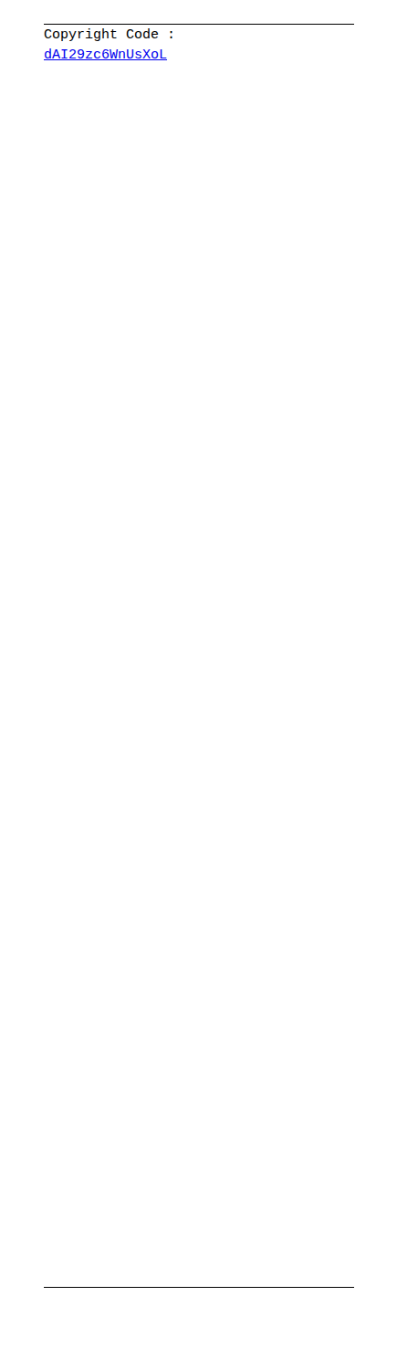Copyright Code :
dAI29zc6WnUsXoL